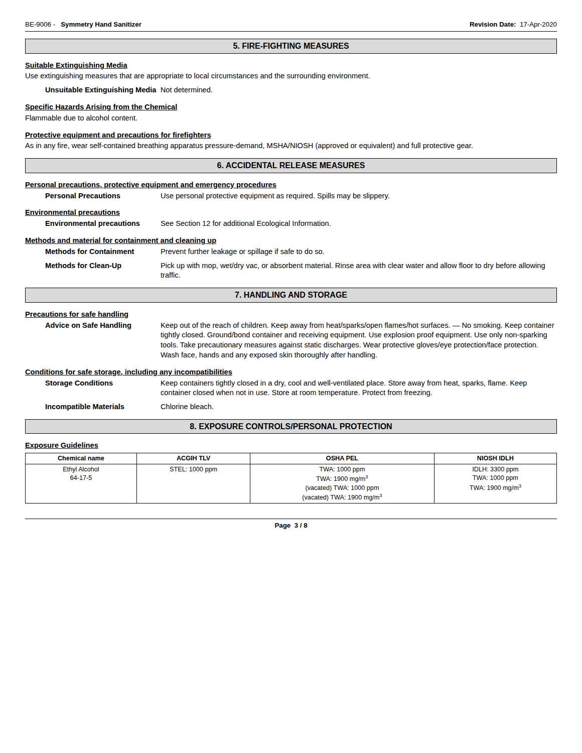BE-9006 - Symmetry Hand Sanitizer
Revision Date: 17-Apr-2020
5. FIRE-FIGHTING MEASURES
Suitable Extinguishing Media
Use extinguishing measures that are appropriate to local circumstances and the surrounding environment.
Unsuitable Extinguishing Media Not determined.
Specific Hazards Arising from the Chemical
Flammable due to alcohol content.
Protective equipment and precautions for firefighters
As in any fire, wear self-contained breathing apparatus pressure-demand, MSHA/NIOSH (approved or equivalent) and full protective gear.
6. ACCIDENTAL RELEASE MEASURES
Personal precautions, protective equipment and emergency procedures
Personal Precautions
Use personal protective equipment as required. Spills may be slippery.
Environmental precautions
Environmental precautions
See Section 12 for additional Ecological Information.
Methods and material for containment and cleaning up
Methods for Containment
Prevent further leakage or spillage if safe to do so.
Methods for Clean-Up
Pick up with mop, wet/dry vac, or absorbent material. Rinse area with clear water and allow floor to dry before allowing traffic.
7. HANDLING AND STORAGE
Precautions for safe handling
Advice on Safe Handling
Keep out of the reach of children. Keep away from heat/sparks/open flames/hot surfaces. — No smoking. Keep container tightly closed. Ground/bond container and receiving equipment. Use explosion proof equipment. Use only non-sparking tools. Take precautionary measures against static discharges. Wear protective gloves/eye protection/face protection. Wash face, hands and any exposed skin thoroughly after handling.
Conditions for safe storage, including any incompatibilities
Storage Conditions
Keep containers tightly closed in a dry, cool and well-ventilated place. Store away from heat, sparks, flame. Keep container closed when not in use. Store at room temperature. Protect from freezing.
Incompatible Materials
Chlorine bleach.
8. EXPOSURE CONTROLS/PERSONAL PROTECTION
Exposure Guidelines
| Chemical name | ACGIH TLV | OSHA PEL | NIOSH IDLH |
| --- | --- | --- | --- |
| Ethyl Alcohol 64-17-5 | STEL: 1000 ppm | TWA: 1000 ppm TWA: 1900 mg/m 3 (vacated) TWA: 1000 ppm (vacated) TWA: 1900 mg/m 3 | IDLH: 3300 ppm TWA: 1000 ppm TWA: 1900 mg/m 3 |
Page 3 / 8